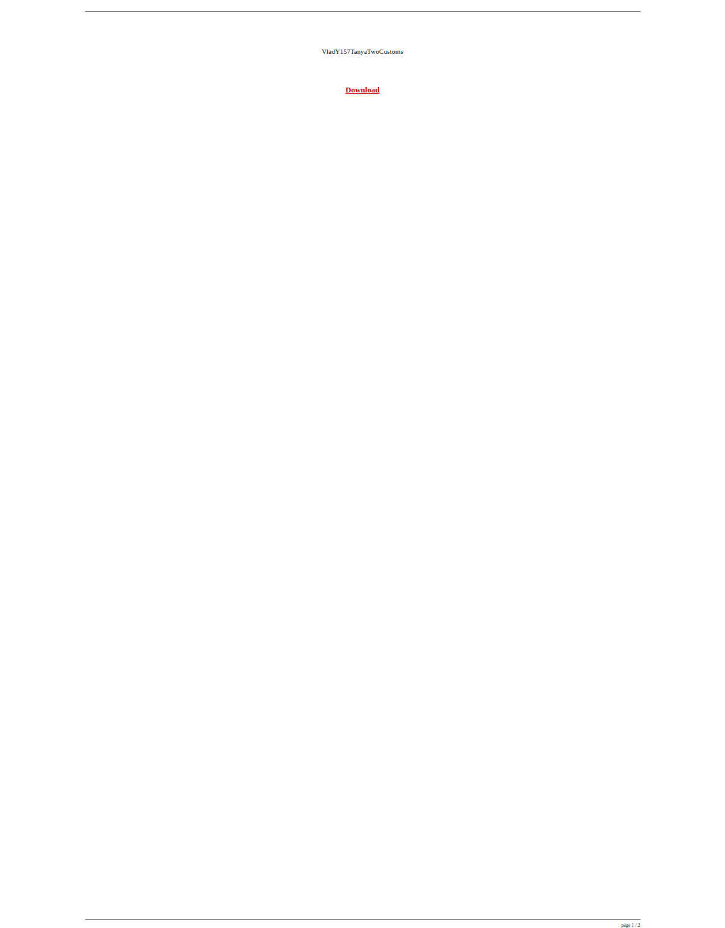VladY157TanyaTwoCustoms
Download
page 1 / 2